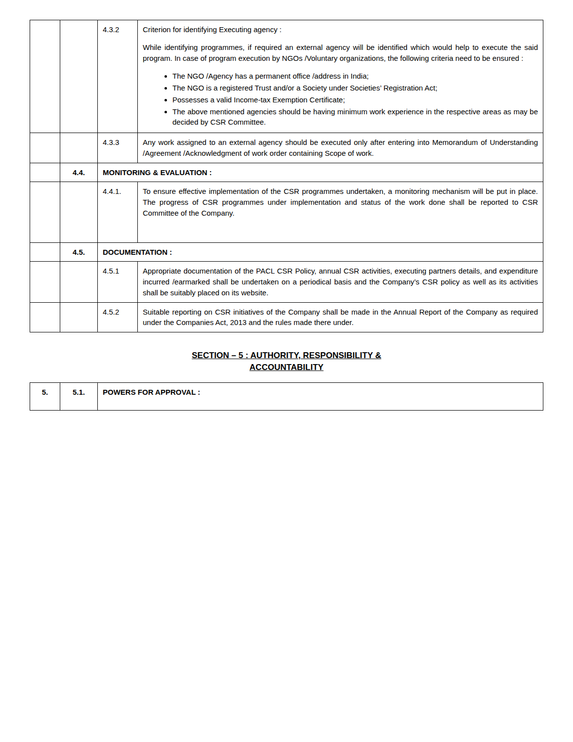| | | 4.3.2 | Criterion for identifying Executing agency : While identifying programmes, if required an external agency will be identified which would help to execute the said program. In case of program execution by NGOs /Voluntary organizations, the following criteria need to be ensured : The NGO /Agency has a permanent office /address in India; The NGO is a registered Trust and/or a Society under Societies’ Registration Act; Possesses a valid Income-tax Exemption Certificate; The above mentioned agencies should be having minimum work experience in the respective areas as may be decided by CSR Committee. |
| | | 4.3.3 | Any work assigned to an external agency should be executed only after entering into Memorandum of Understanding /Agreement /Acknowledgment of work order containing Scope of work. |
| | 4.4. | MONITORING & EVALUATION : |
| | | 4.4.1. | To ensure effective implementation of the CSR programmes undertaken, a monitoring mechanism will be put in place. The progress of CSR programmes under implementation and status of the work done shall be reported to CSR Committee of the Company. |
| | 4.5. | DOCUMENTATION : |
| | | 4.5.1 | Appropriate documentation of the PACL CSR Policy, annual CSR activities, executing partners details, and expenditure incurred /earmarked shall be undertaken on a periodical basis and the Company’s CSR policy as well as its activities shall be suitably placed on its website. |
| | | 4.5.2 | Suitable reporting on CSR initiatives of the Company shall be made in the Annual Report of the Company as required under the Companies Act, 2013 and the rules made there under. |
SECTION – 5 : AUTHORITY, RESPONSIBILITY &
ACCOUNTABILITY
| 5. | 5.1. | POWERS FOR APPROVAL : |